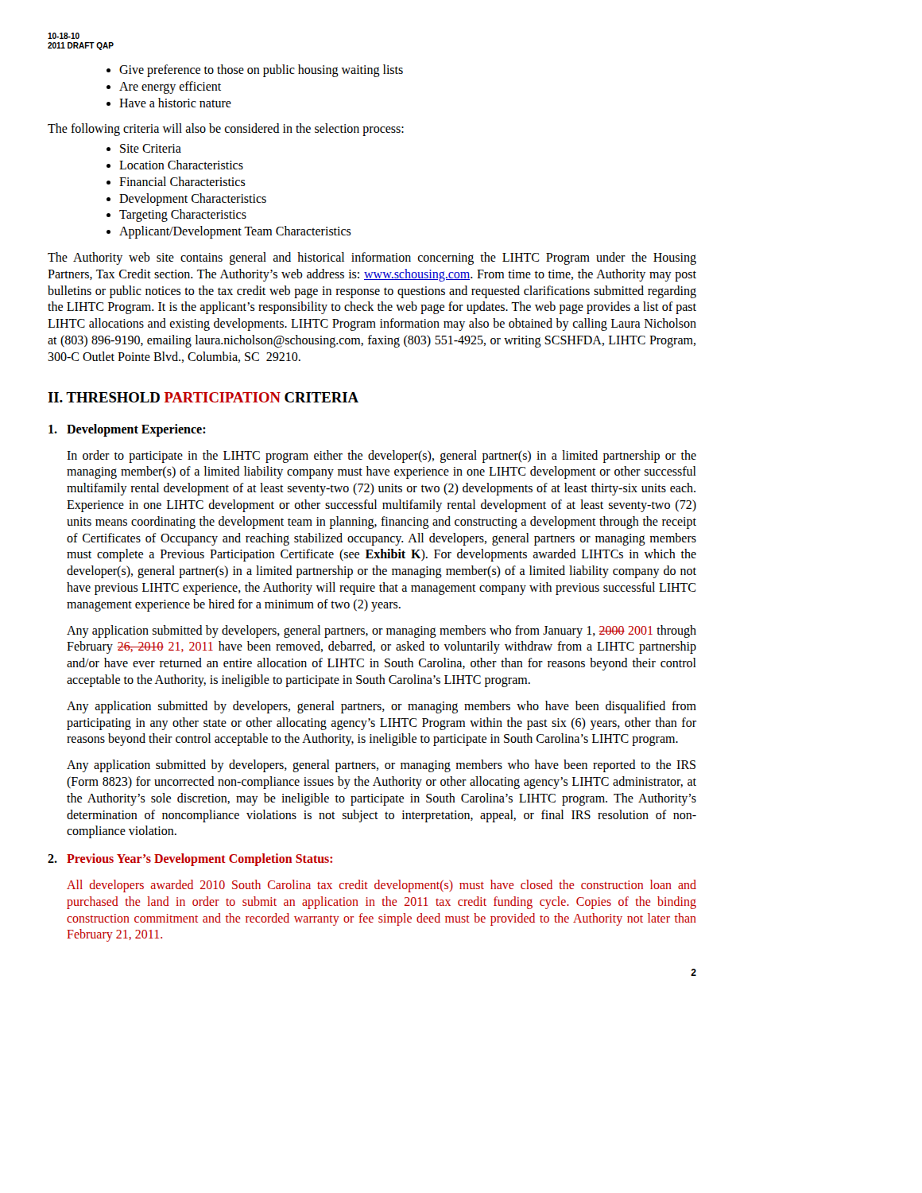10-18-10
2011 DRAFT QAP
Give preference to those on public housing waiting lists
Are energy efficient
Have a historic nature
The following criteria will also be considered in the selection process:
Site Criteria
Location Characteristics
Financial Characteristics
Development Characteristics
Targeting Characteristics
Applicant/Development Team Characteristics
The Authority web site contains general and historical information concerning the LIHTC Program under the Housing Partners, Tax Credit section. The Authority’s web address is: www.schousing.com. From time to time, the Authority may post bulletins or public notices to the tax credit web page in response to questions and requested clarifications submitted regarding the LIHTC Program. It is the applicant’s responsibility to check the web page for updates. The web page provides a list of past LIHTC allocations and existing developments. LIHTC Program information may also be obtained by calling Laura Nicholson at (803) 896-9190, emailing laura.nicholson@schousing.com, faxing (803) 551-4925, or writing SCSHFDA, LIHTC Program, 300-C Outlet Pointe Blvd., Columbia, SC 29210.
II. THRESHOLD PARTICIPATION CRITERIA
Development Experience:
In order to participate in the LIHTC program either the developer(s), general partner(s) in a limited partnership or the managing member(s) of a limited liability company must have experience in one LIHTC development or other successful multifamily rental development of at least seventy-two (72) units or two (2) developments of at least thirty-six units each. Experience in one LIHTC development or other successful multifamily rental development of at least seventy-two (72) units means coordinating the development team in planning, financing and constructing a development through the receipt of Certificates of Occupancy and reaching stabilized occupancy. All developers, general partners or managing members must complete a Previous Participation Certificate (see Exhibit K). For developments awarded LIHTCs in which the developer(s), general partner(s) in a limited partnership or the managing member(s) of a limited liability company do not have previous LIHTC experience, the Authority will require that a management company with previous successful LIHTC management experience be hired for a minimum of two (2) years.
Any application submitted by developers, general partners, or managing members who from January 1, 2000 2001 through February 26, 2010 21, 2011 have been removed, debarred, or asked to voluntarily withdraw from a LIHTC partnership and/or have ever returned an entire allocation of LIHTC in South Carolina, other than for reasons beyond their control acceptable to the Authority, is ineligible to participate in South Carolina’s LIHTC program.
Any application submitted by developers, general partners, or managing members who have been disqualified from participating in any other state or other allocating agency’s LIHTC Program within the past six (6) years, other than for reasons beyond their control acceptable to the Authority, is ineligible to participate in South Carolina’s LIHTC program.
Any application submitted by developers, general partners, or managing members who have been reported to the IRS (Form 8823) for uncorrected non-compliance issues by the Authority or other allocating agency’s LIHTC administrator, at the Authority’s sole discretion, may be ineligible to participate in South Carolina’s LIHTC program. The Authority’s determination of noncompliance violations is not subject to interpretation, appeal, or final IRS resolution of non-compliance violation.
Previous Year’s Development Completion Status:
All developers awarded 2010 South Carolina tax credit development(s) must have closed the construction loan and purchased the land in order to submit an application in the 2011 tax credit funding cycle. Copies of the binding construction commitment and the recorded warranty or fee simple deed must be provided to the Authority not later than February 21, 2011.
2